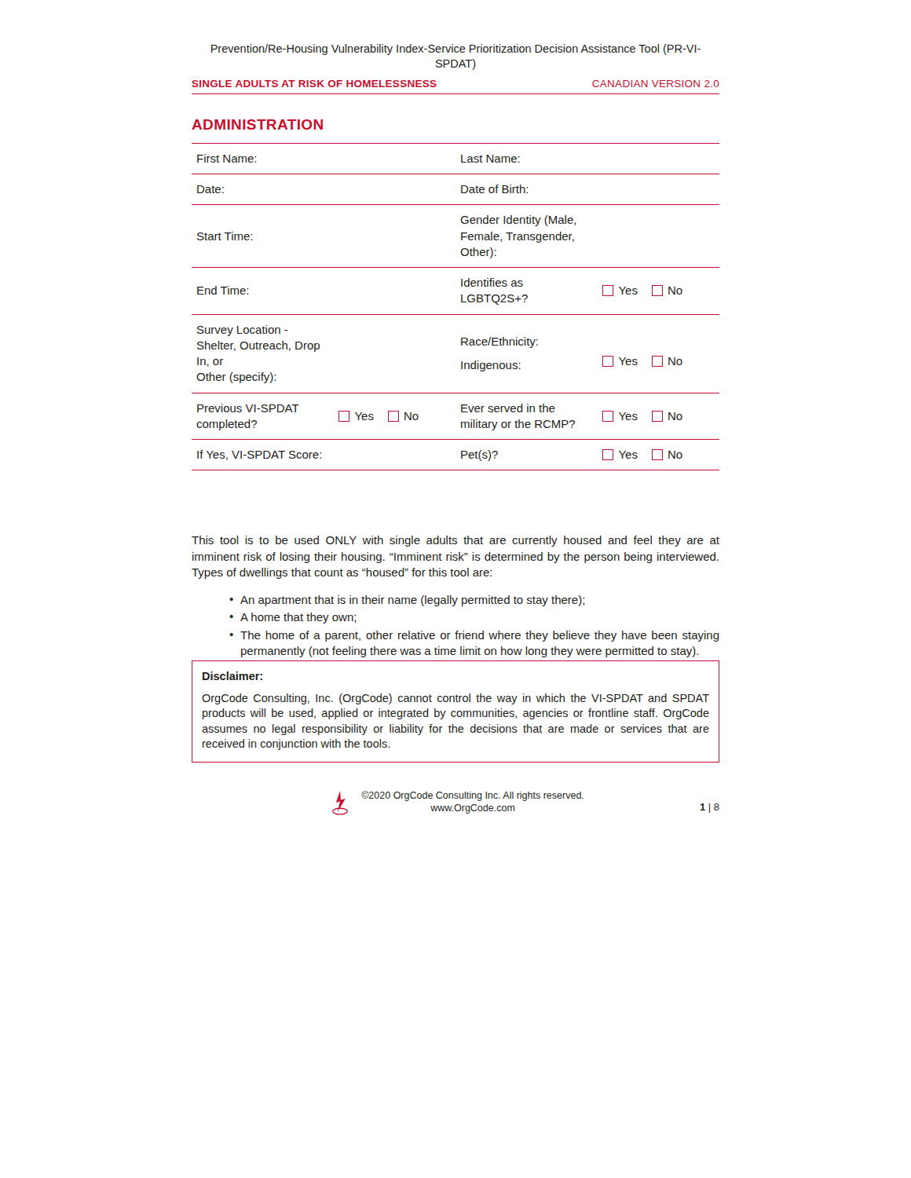Prevention/Re-Housing Vulnerability Index-Service Prioritization Decision Assistance Tool (PR-VI-SPDAT)
SINGLE ADULTS AT RISK OF HOMELESSNESS
CANADIAN VERSION 2.0
ADMINISTRATION
| First Name: | | Last Name: | |
| Date: | | Date of Birth: | |
| Start Time: | | Gender Identity (Male, Female, Transgender, Other): | |
| End Time: | | Identifies as LGBTQ2S+? | Yes No |
| Survey Location - Shelter, Outreach, Drop In, or Other (specify): | | Race/Ethnicity: Indigenous: | Yes No |
| Previous VI-SPDAT completed? | Yes No | Ever served in the military or the RCMP? | Yes No |
| If Yes, VI-SPDAT Score: | | Pet(s)? | Yes No |
This tool is to be used ONLY with single adults that are currently housed and feel they are at imminent risk of losing their housing. “Imminent risk” is determined by the person being interviewed. Types of dwellings that count as “housed” for this tool are:
An apartment that is in their name (legally permitted to stay there);
A home that they own;
The home of a parent, other relative or friend where they believe they have been staying permanently (not feeling there was a time limit on how long they were permitted to stay).
Disclaimer:
OrgCode Consulting, Inc. (OrgCode) cannot control the way in which the VI-SPDAT and SPDAT products will be used, applied or integrated by communities, agencies or frontline staff. OrgCode assumes no legal responsibility or liability for the decisions that are made or services that are received in conjunction with the tools.
©2020 OrgCode Consulting Inc. All rights reserved.
www.OrgCode.com
1 | 8